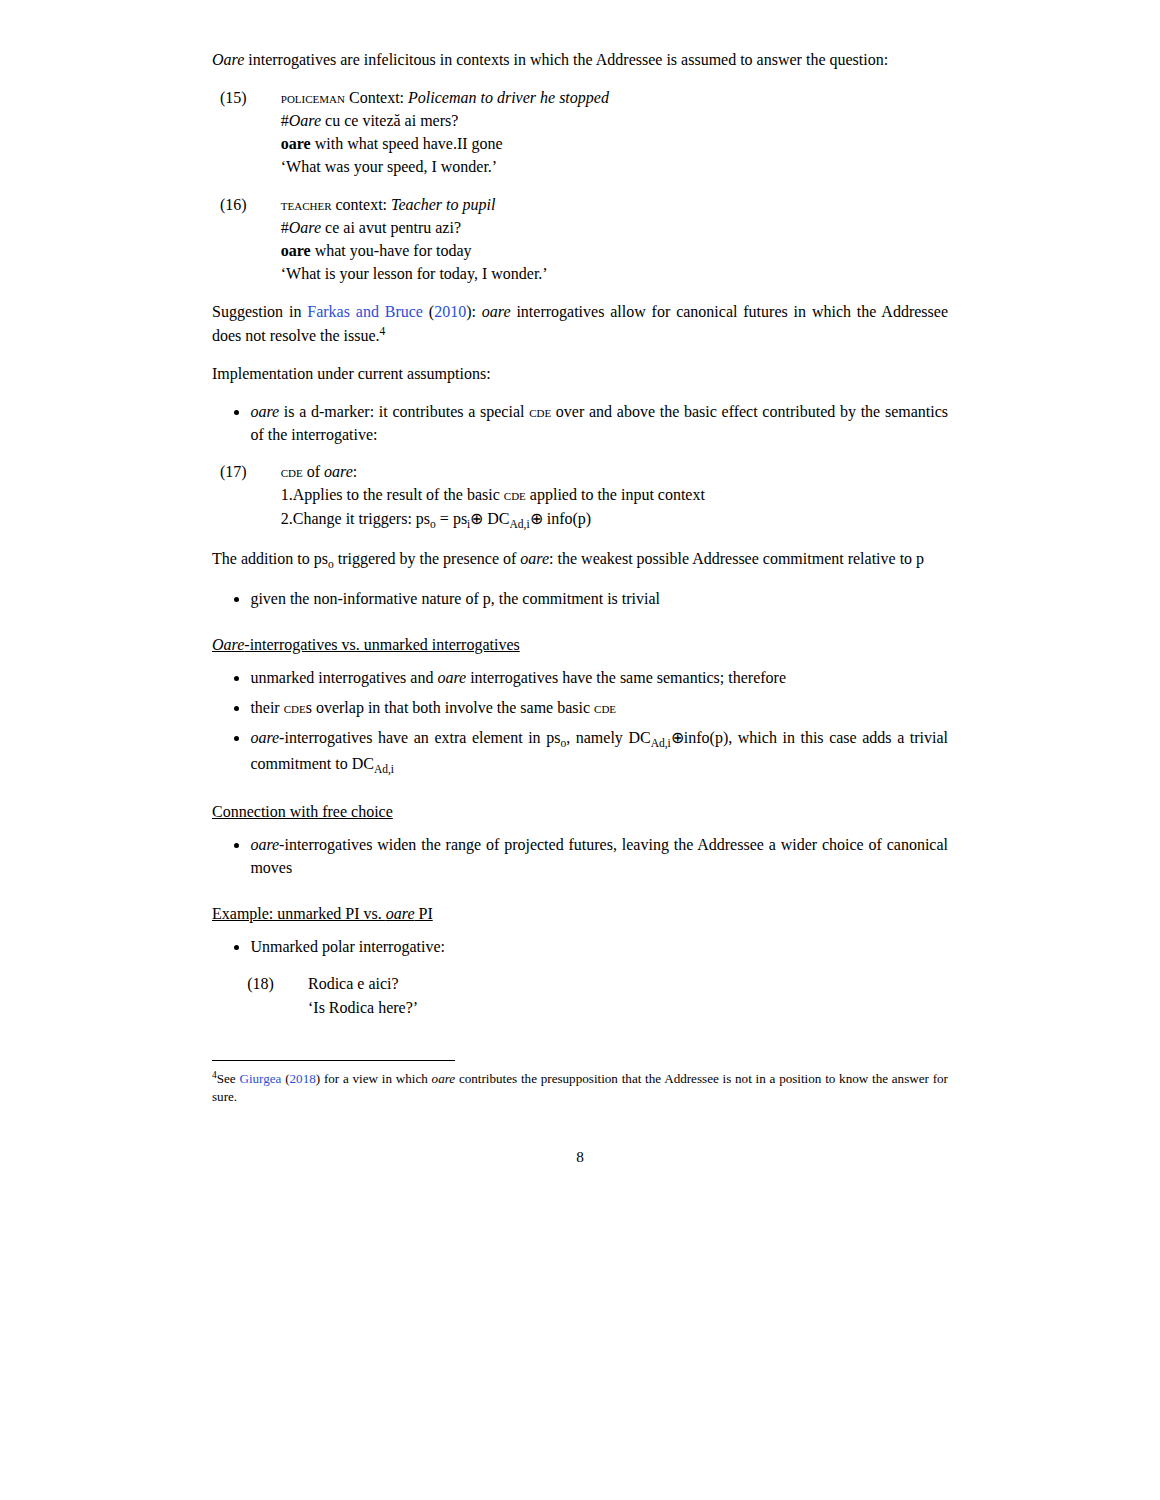Oare interrogatives are infelicitous in contexts in which the Addressee is assumed to answer the question:
(15)
policeman Context: Policeman to driver he stopped
#Oare cu ce viteză ai mers?
oare with what speed have.II gone
‘What was your speed, I wonder.’
(16)
teacher context: Teacher to pupil
#Oare ce ai avut pentru azi?
oare what you-have for today
‘What is your lesson for today, I wonder.’
Suggestion in Farkas and Bruce (2010): oare interrogatives allow for canonical futures in which the Addressee does not resolve the issue.4
Implementation under current assumptions:
oare is a d-marker: it contributes a special cde over and above the basic effect contributed by the semantics of the interrogative:
(17)
cde of oare:
1.Applies to the result of the basic cde applied to the input context
2.Change it triggers: pso = psi⊕ DCAd,i⊕ info(p)
The addition to pso triggered by the presence of oare: the weakest possible Addressee commitment relative to p
given the non-informative nature of p, the commitment is trivial
Oare-interrogatives vs. unmarked interrogatives
unmarked interrogatives and oare interrogatives have the same semantics; therefore
their cdes overlap in that both involve the same basic cde
oare-interrogatives have an extra element in pso, namely DCAd,i⊕info(p), which in this case adds a trivial commitment to DCAd,i
Connection with free choice
oare-interrogatives widen the range of projected futures, leaving the Addressee a wider choice of canonical moves
Example: unmarked PI vs. oare PI
Unmarked polar interrogative:
(18)
Rodica e aici?
‘Is Rodica here?’
4See Giurgea (2018) for a view in which oare contributes the presupposition that the Addressee is not in a position to know the answer for sure.
8